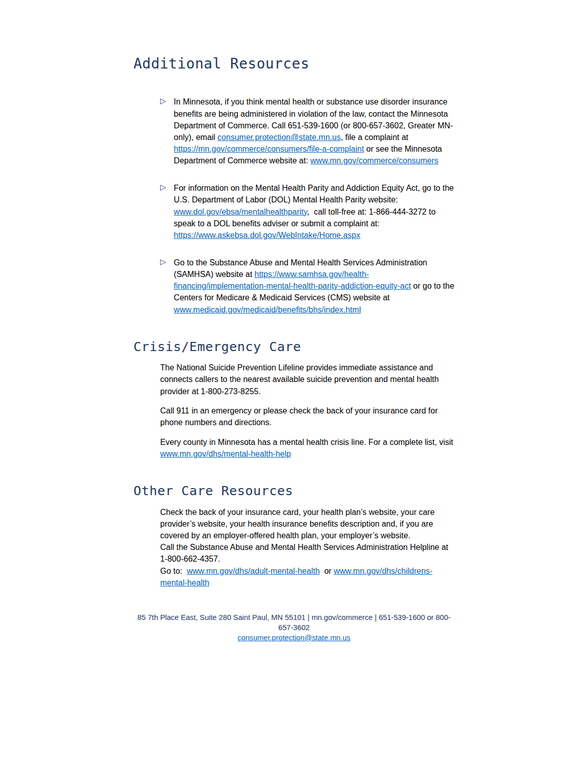Additional Resources
In Minnesota, if you think mental health or substance use disorder insurance benefits are being administered in violation of the law, contact the Minnesota Department of Commerce. Call 651-539-1600 (or 800-657-3602, Greater MN-only), email consumer.protection@state.mn.us, file a complaint at https://mn.gov/commerce/consumers/file-a-complaint or see the Minnesota Department of Commerce website at: www.mn.gov/commerce/consumers
For information on the Mental Health Parity and Addiction Equity Act, go to the U.S. Department of Labor (DOL) Mental Health Parity website: www.dol.gov/ebsa/mentalhealthparity, call toll-free at: 1-866-444-3272 to speak to a DOL benefits adviser or submit a complaint at: https://www.askebsa.dol.gov/WebIntake/Home.aspx
Go to the Substance Abuse and Mental Health Services Administration (SAMHSA) website at https://www.samhsa.gov/health-financing/implementation-mental-health-parity-addiction-equity-act or go to the Centers for Medicare & Medicaid Services (CMS) website at www.medicaid.gov/medicaid/benefits/bhs/index.html
Crisis/Emergency Care
The National Suicide Prevention Lifeline provides immediate assistance and connects callers to the nearest available suicide prevention and mental health provider at 1-800-273-8255.
Call 911 in an emergency or please check the back of your insurance card for phone numbers and directions.
Every county in Minnesota has a mental health crisis line. For a complete list, visit www.mn.gov/dhs/mental-health-help
Other Care Resources
Check the back of your insurance card, your health plan’s website, your care provider’s website, your health insurance benefits description and, if you are covered by an employer-offered health plan, your employer’s website.
Call the Substance Abuse and Mental Health Services Administration Helpline at 1-800-662-4357.
Go to: www.mn.gov/dhs/adult-mental-health or www.mn.gov/dhs/childrens-mental-health
85 7th Place East, Suite 280 Saint Paul, MN 55101 | mn.gov/commerce | 651-539-1600 or 800-657-3602
consumer.protection@state.mn.us